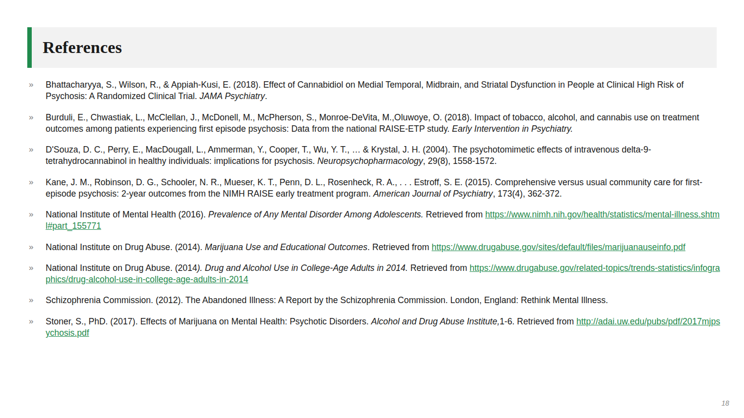References
Bhattacharyya, S., Wilson, R., & Appiah-Kusi, E. (2018). Effect of Cannabidiol on Medial Temporal, Midbrain, and Striatal Dysfunction in People at Clinical High Risk of Psychosis: A Randomized Clinical Trial. JAMA Psychiatry.
Burduli, E., Chwastiak, L., McClellan, J., McDonell, M., McPherson, S., Monroe-DeVita, M.,Oluwoye, O. (2018). Impact of tobacco, alcohol, and cannabis use on treatment outcomes among patients experiencing first episode psychosis: Data from the national RAISE-ETP study. Early Intervention in Psychiatry.
D'Souza, D. C., Perry, E., MacDougall, L., Ammerman, Y., Cooper, T., Wu, Y. T., … & Krystal, J. H. (2004). The psychotomimetic effects of intravenous delta-9-tetrahydrocannabinol in healthy individuals: implications for psychosis. Neuropsychopharmacology, 29(8), 1558-1572.
Kane, J. M., Robinson, D. G., Schooler, N. R., Mueser, K. T., Penn, D. L., Rosenheck, R. A., . . . Estroff, S. E. (2015). Comprehensive versus usual community care for first-episode psychosis: 2-year outcomes from the NIMH RAISE early treatment program. American Journal of Psychiatry, 173(4), 362-372.
National Institute of Mental Health (2016). Prevalence of Any Mental Disorder Among Adolescents. Retrieved from https://www.nimh.nih.gov/health/statistics/mental-illness.shtml#part_155771
National Institute on Drug Abuse. (2014). Marijuana Use and Educational Outcomes. Retrieved from https://www.drugabuse.gov/sites/default/files/marijuanauseinfo.pdf
National Institute on Drug Abuse. (2014). Drug and Alcohol Use in College-Age Adults in 2014. Retrieved from https://www.drugabuse.gov/related-topics/trends-statistics/infographics/drug-alcohol-use-in-college-age-adults-in-2014
Schizophrenia Commission. (2012). The Abandoned Illness: A Report by the Schizophrenia Commission. London, England: Rethink Mental Illness.
Stoner, S., PhD. (2017). Effects of Marijuana on Mental Health: Psychotic Disorders. Alcohol and Drug Abuse Institute, 1-6. Retrieved from http://adai.uw.edu/pubs/pdf/2017mjpsychosis.pdf
18